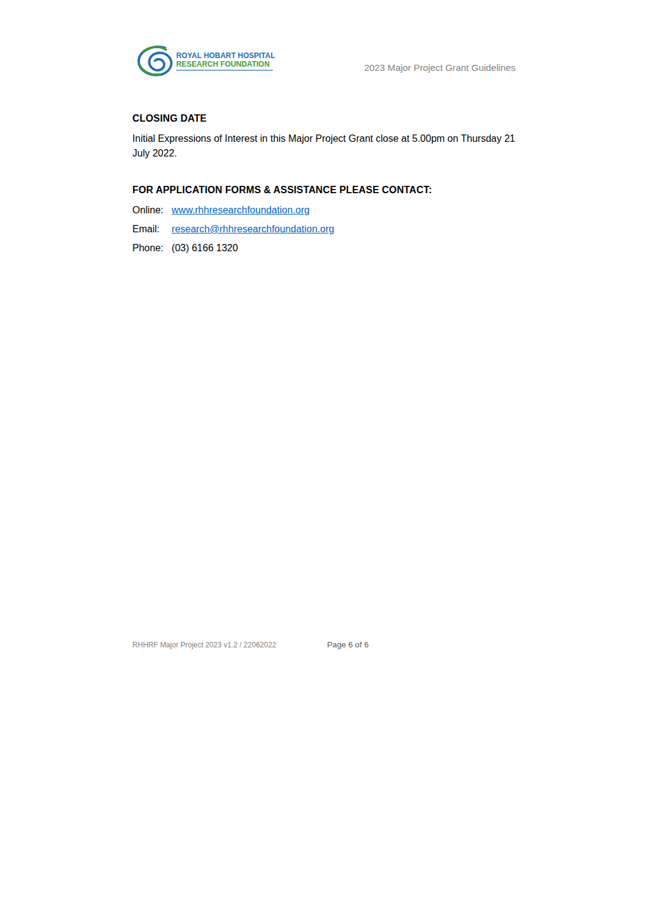Royal Hobart Hospital Research Foundation ROYAL HOBART HOSPITAL RESEARCH FOUNDATION
2023 Major Project Grant Guidelines
CLOSING DATE
Initial Expressions of Interest in this Major Project Grant close at 5.00pm on Thursday 21 July 2022.
FOR APPLICATION FORMS & ASSISTANCE PLEASE CONTACT:
Online: www.rhhresearchfoundation.org
Email: research@rhhresearchfoundation.org
Phone: (03) 6166 1320
RHHRF Major Project 2023 v1.2 / 22062022
Page 6 of 6